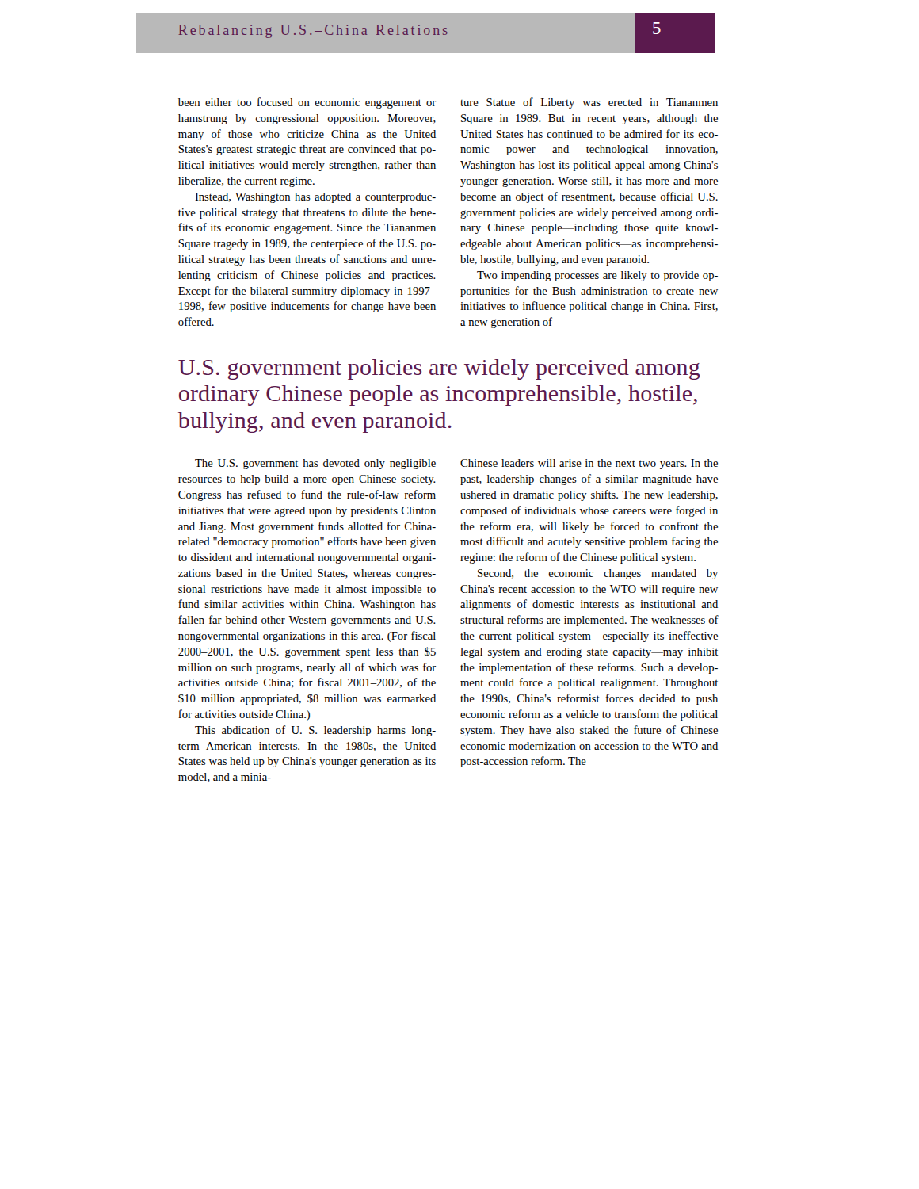Rebalancing U.S.–China Relations
5
been either too focused on economic engagement or hamstrung by congressional opposition. Moreover, many of those who criticize China as the United States's greatest strategic threat are convinced that political initiatives would merely strengthen, rather than liberalize, the current regime.
Instead, Washington has adopted a counterproductive political strategy that threatens to dilute the benefits of its economic engagement. Since the Tiananmen Square tragedy in 1989, the centerpiece of the U.S. political strategy has been threats of sanctions and unrelenting criticism of Chinese policies and practices. Except for the bilateral summitry diplomacy in 1997–1998, few positive inducements for change have been offered.
ture Statue of Liberty was erected in Tiananmen Square in 1989. But in recent years, although the United States has continued to be admired for its economic power and technological innovation, Washington has lost its political appeal among China's younger generation. Worse still, it has more and more become an object of resentment, because official U.S. government policies are widely perceived among ordinary Chinese people—including those quite knowledgeable about American politics—as incomprehensible, hostile, bullying, and even paranoid.
Two impending processes are likely to provide opportunities for the Bush administration to create new initiatives to influence political change in China. First, a new generation of
U.S. government policies are widely perceived among ordinary Chinese people as incomprehensible, hostile, bullying, and even paranoid.
The U.S. government has devoted only negligible resources to help build a more open Chinese society. Congress has refused to fund the rule-of-law reform initiatives that were agreed upon by presidents Clinton and Jiang. Most government funds allotted for China-related "democracy promotion" efforts have been given to dissident and international nongovernmental organizations based in the United States, whereas congressional restrictions have made it almost impossible to fund similar activities within China. Washington has fallen far behind other Western governments and U.S. nongovernmental organizations in this area. (For fiscal 2000–2001, the U.S. government spent less than $5 million on such programs, nearly all of which was for activities outside China; for fiscal 2001–2002, of the $10 million appropriated, $8 million was earmarked for activities outside China.)
This abdication of U. S. leadership harms long-term American interests. In the 1980s, the United States was held up by China's younger generation as its model, and a minia-
Chinese leaders will arise in the next two years. In the past, leadership changes of a similar magnitude have ushered in dramatic policy shifts. The new leadership, composed of individuals whose careers were forged in the reform era, will likely be forced to confront the most difficult and acutely sensitive problem facing the regime: the reform of the Chinese political system.
Second, the economic changes mandated by China's recent accession to the WTO will require new alignments of domestic interests as institutional and structural reforms are implemented. The weaknesses of the current political system—especially its ineffective legal system and eroding state capacity—may inhibit the implementation of these reforms. Such a development could force a political realignment. Throughout the 1990s, China's reformist forces decided to push economic reform as a vehicle to transform the political system. They have also staked the future of Chinese economic modernization on accession to the WTO and post-accession reform. The